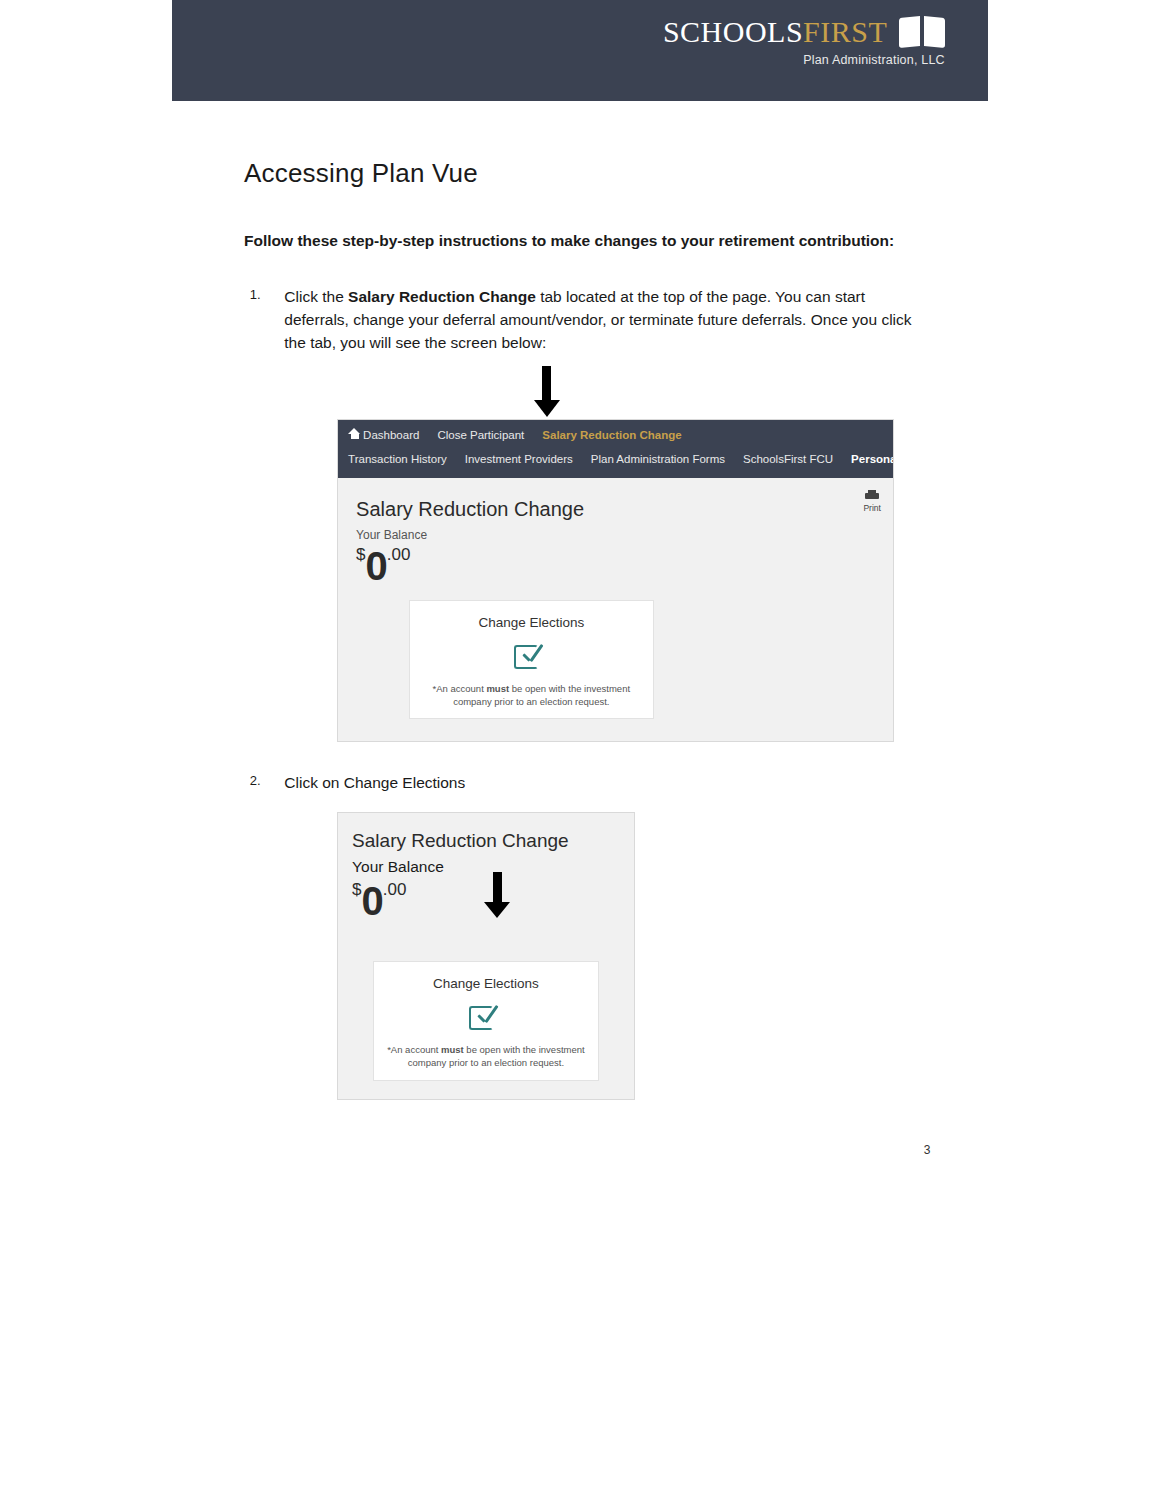SCHOOLS FIRST
Plan Administration, LLC
Accessing Plan Vue
Follow these step-by-step instructions to make changes to your retirement contribution:
Click the Salary Reduction Change tab located at the top of the page. You can start deferrals, change your deferral amount/vendor, or terminate future deferrals. Once you click the tab, you will see the screen below:
Dashboard Close Participant Salary Reduction Change
Transaction History Investment Providers Plan Administration Forms SchoolsFirst FCU Personal Info. Password Change
Print
Salary Reduction Change
Your Balance
$0.00
Change Elections
*An account must be open with the investment company prior to an election request.
Click on Change Elections
Salary Reduction Change
Your Balance
$0.00
Change Elections
*An account must be open with the investment company prior to an election request.
3